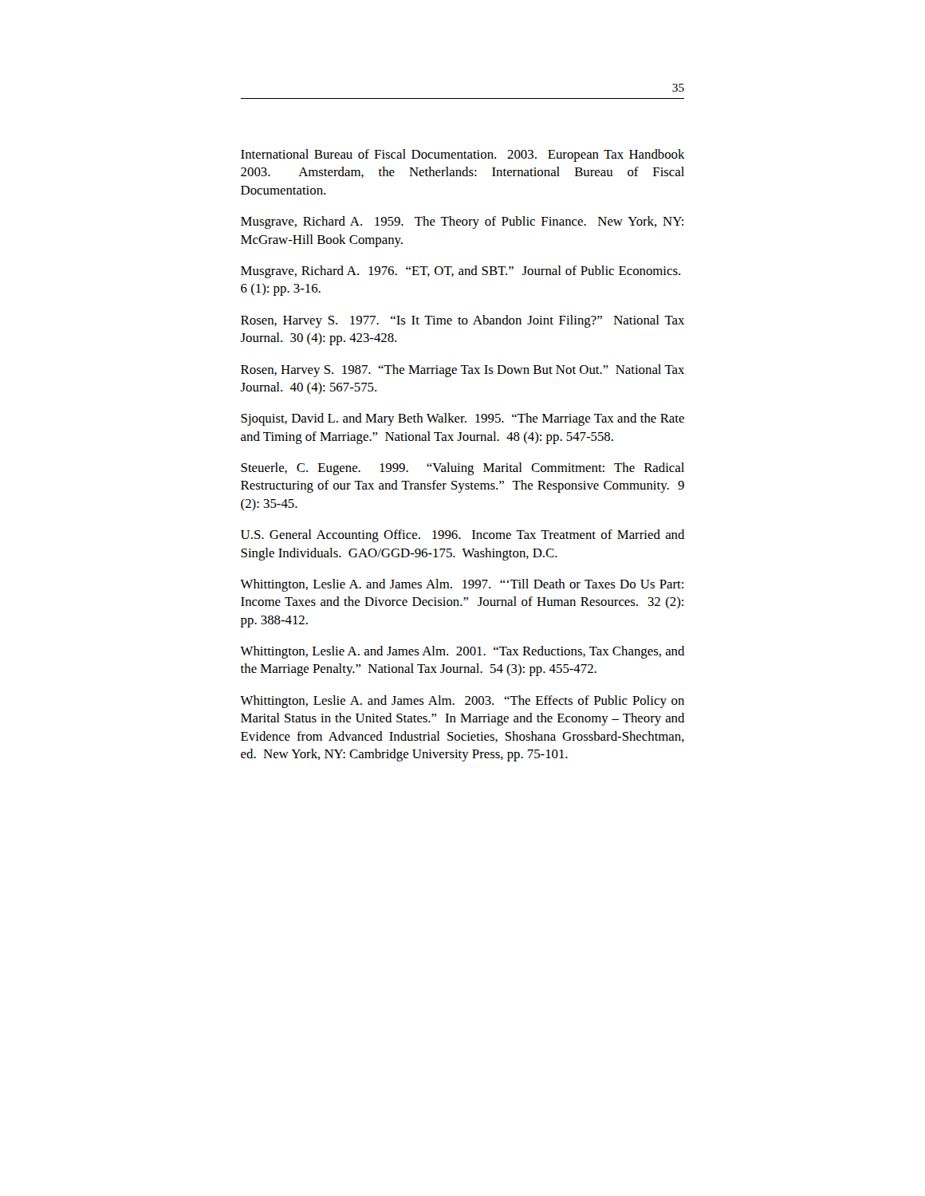35
International Bureau of Fiscal Documentation. 2003. European Tax Handbook 2003. Amsterdam, the Netherlands: International Bureau of Fiscal Documentation.
Musgrave, Richard A. 1959. The Theory of Public Finance. New York, NY: McGraw‑Hill Book Company.
Musgrave, Richard A. 1976. “ET, OT, and SBT.” Journal of Public Economics. 6 (1): pp. 3‑16.
Rosen, Harvey S. 1977. “Is It Time to Abandon Joint Filing?” National Tax Journal. 30 (4): pp. 423‑428.
Rosen, Harvey S. 1987. “The Marriage Tax Is Down But Not Out.” National Tax Journal. 40 (4): 567‑575.
Sjoquist, David L. and Mary Beth Walker. 1995. “The Marriage Tax and the Rate and Timing of Marriage.” National Tax Journal. 48 (4): pp. 547‑558.
Steuerle, C. Eugene. 1999. “Valuing Marital Commitment: The Radical Restructuring of our Tax and Transfer Systems.” The Responsive Community. 9 (2): 35‑45.
U.S. General Accounting Office. 1996. Income Tax Treatment of Married and Single Individuals. GAO/GGD‑96‑175. Washington, D.C.
Whittington, Leslie A. and James Alm. 1997. “‘Till Death or Taxes Do Us Part: Income Taxes and the Divorce Decision.” Journal of Human Resources. 32 (2): pp. 388‑412.
Whittington, Leslie A. and James Alm. 2001. “Tax Reductions, Tax Changes, and the Marriage Penalty.” National Tax Journal. 54 (3): pp. 455‑472.
Whittington, Leslie A. and James Alm. 2003. “The Effects of Public Policy on Marital Status in the United States.” In Marriage and the Economy – Theory and Evidence from Advanced Industrial Societies, Shoshana Grossbard‑Shechtman, ed. New York, NY: Cambridge University Press, pp. 75‑101.